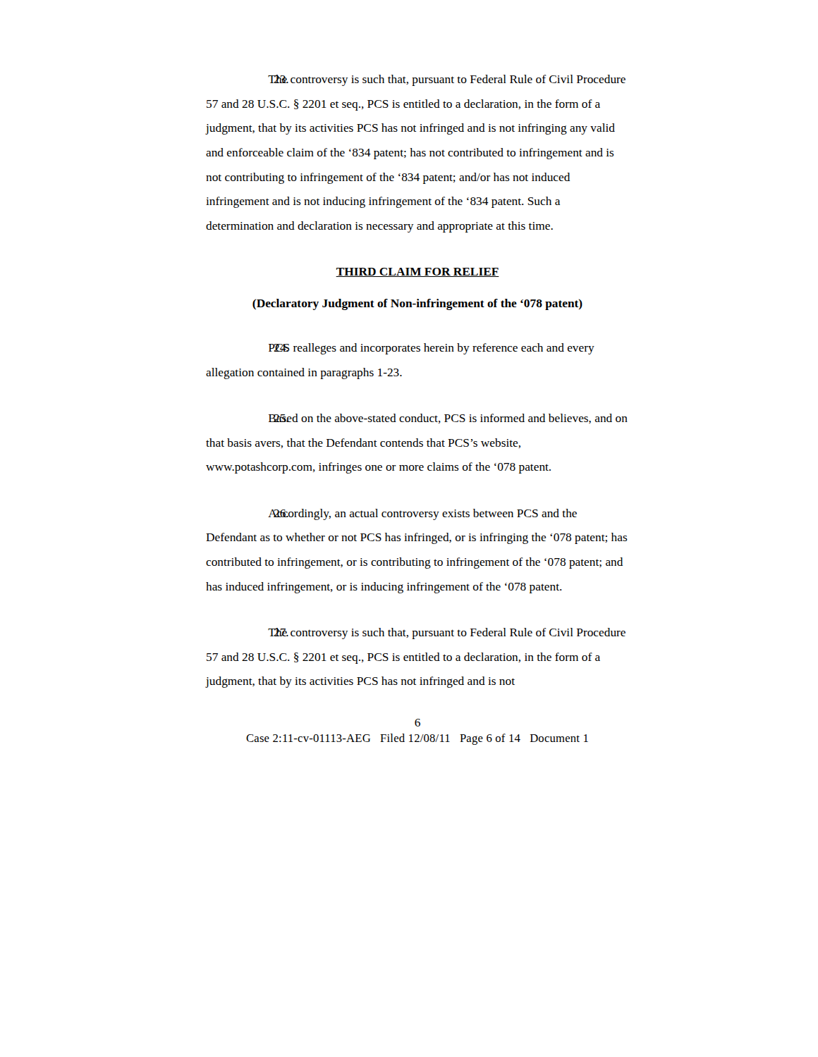23. The controversy is such that, pursuant to Federal Rule of Civil Procedure 57 and 28 U.S.C. § 2201 et seq., PCS is entitled to a declaration, in the form of a judgment, that by its activities PCS has not infringed and is not infringing any valid and enforceable claim of the ‘834 patent; has not contributed to infringement and is not contributing to infringement of the ‘834 patent; and/or has not induced infringement and is not inducing infringement of the ‘834 patent. Such a determination and declaration is necessary and appropriate at this time.
THIRD CLAIM FOR RELIEF
(Declaratory Judgment of Non-infringement of the ‘078 patent)
24. PCS realleges and incorporates herein by reference each and every allegation contained in paragraphs 1-23.
25. Based on the above-stated conduct, PCS is informed and believes, and on that basis avers, that the Defendant contends that PCS’s website, www.potashcorp.com, infringes one or more claims of the ‘078 patent.
26. Accordingly, an actual controversy exists between PCS and the Defendant as to whether or not PCS has infringed, or is infringing the ‘078 patent; has contributed to infringement, or is contributing to infringement of the ‘078 patent; and has induced infringement, or is inducing infringement of the ‘078 patent.
27. The controversy is such that, pursuant to Federal Rule of Civil Procedure 57 and 28 U.S.C. § 2201 et seq., PCS is entitled to a declaration, in the form of a judgment, that by its activities PCS has not infringed and is not
6
Case 2:11-cv-01113-AEG Filed 12/08/11 Page 6 of 14 Document 1